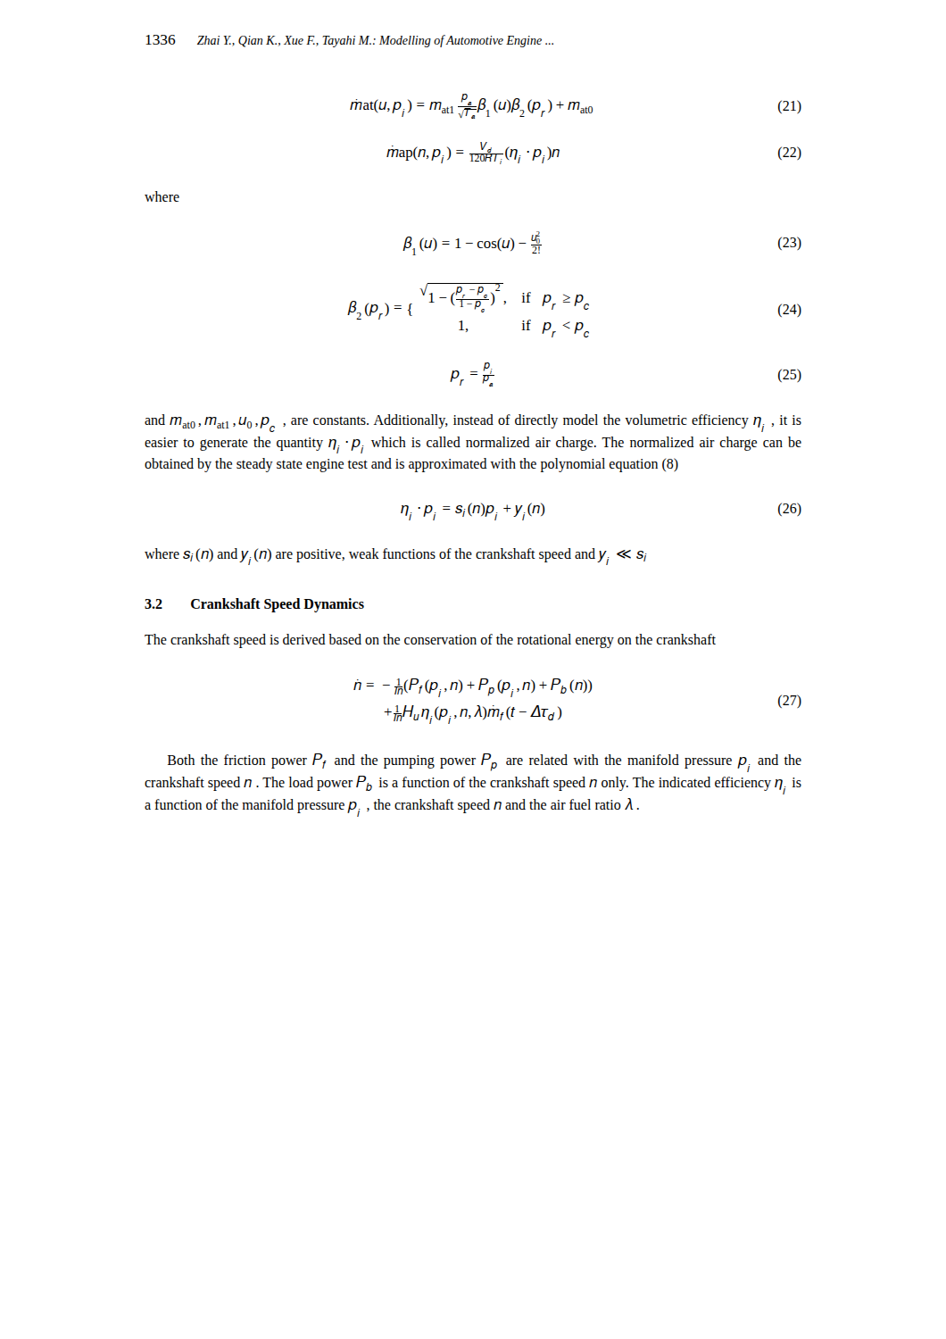1336 Zhai Y., Qian K., Xue F., Tayahi M.: Modelling of Automotive Engine ...
m˙ at (u,pi) = mat1 pa Ta β1(u) β2(pr) + mat0
(21)
m˙ ap (n,pi) = Vd 120RTi (ηi⋅pi) n
(22)
where
β1(u) = 1−cos(u) − u02 2!
(23)
β2(pr) = { 1− ( pr−pc 1−pc ) 2 , if pr≥pc 1, if pr<pc
(24)
pr = pi pa
(25)
and mat0,mat1,u0,pc , are constants. Additionally, instead of directly model the volumetric efficiency ηi , it is easier to generate the quantity ηi⋅pi which is called normalized air charge. The normalized air charge can be obtained by the steady state engine test and is approximated with the polynomial equation (8)
ηi⋅pi = si(n)pi + yi(n)
(26)
where si(n) and yi(n) are positive, weak functions of the crankshaft speed and yi≪si
3.2 Crankshaft Speed Dynamics
The crankshaft speed is derived based on the conservation of the rotational energy on the crankshaft
n˙ = − 1In ( Pf(pi,n) + Pp(pi,n) + Pb(n) ) + 1In Hu ηi (pi,n,λ) m˙f (t−Δτd)
(27)
Both the friction power Pf and the pumping power Pp are related with the manifold pressure pi and the crankshaft speed n . The load power Pb is a function of the crankshaft speed n only. The indicated efficiency ηi is a function of the manifold pressure pi , the crankshaft speed n and the air fuel ratio λ .